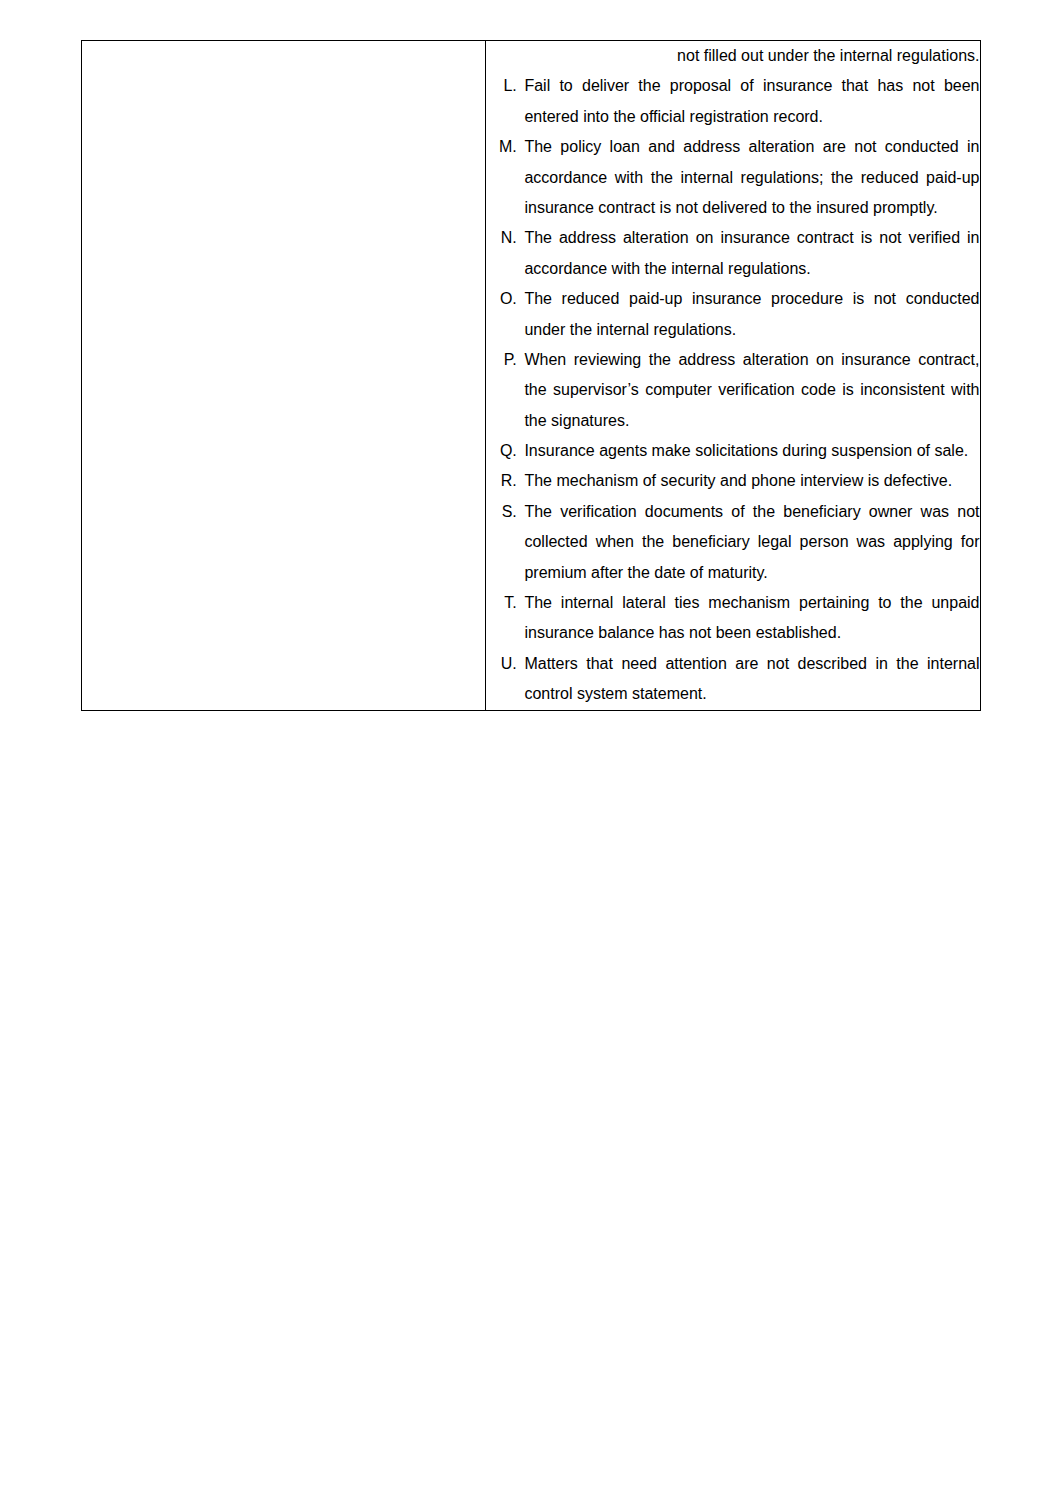| | not filled out under the internal regulations. Fail to deliver the proposal of insurance that has not been entered into the official registration record. The policy loan and address alteration are not conducted in accordance with the internal regulations; the reduced paid-up insurance contract is not delivered to the insured promptly. The address alteration on insurance contract is not verified in accordance with the internal regulations. The reduced paid-up insurance procedure is not conducted under the internal regulations. When reviewing the address alteration on insurance contract, the supervisor’s computer verification code is inconsistent with the signatures. Insurance agents make solicitations during suspension of sale. The mechanism of security and phone interview is defective. The verification documents of the beneficiary owner was not collected when the beneficiary legal person was applying for premium after the date of maturity. The internal lateral ties mechanism pertaining to the unpaid insurance balance has not been established. Matters that need attention are not described in the internal control system statement. |